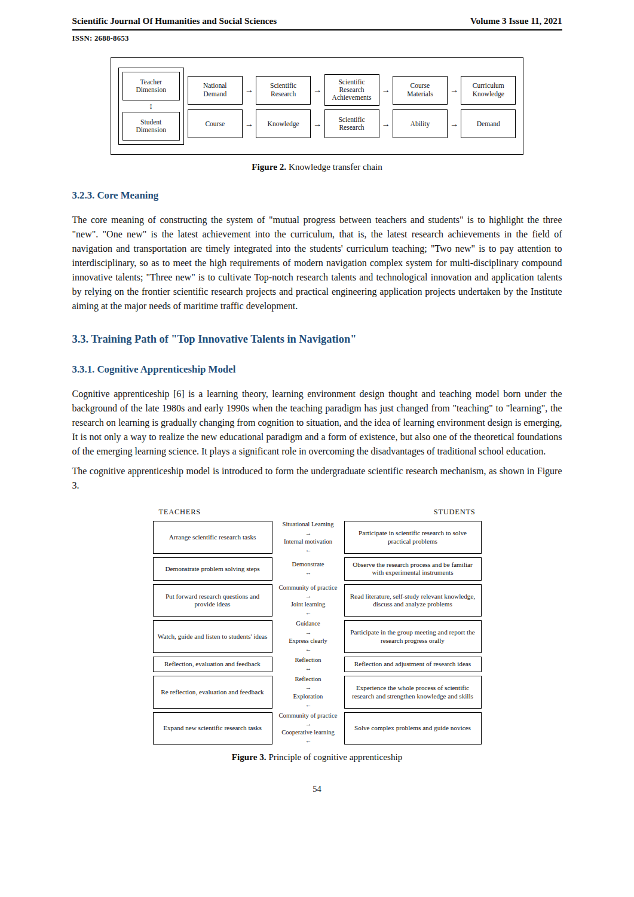Scientific Journal Of Humanities and Social Sciences Volume 3 Issue 11, 2021
ISSN: 2688-8653
Teacher
Dimension
↕
Student
Dimension
National
Demand
→
Scientific
Research
→
Scientific
Research
Achievements
→
Course
Materials
→
Curriculum
Knowledge
Course
→
Knowledge
→
Scientific
Research
→
Ability
→
Demand
Figure 2. Knowledge transfer chain
3.2.3. Core Meaning
The core meaning of constructing the system of "mutual progress between teachers and students" is to highlight the three "new". "One new" is the latest achievement into the curriculum, that is, the latest research achievements in the field of navigation and transportation are timely integrated into the students' curriculum teaching; "Two new" is to pay attention to interdisciplinary, so as to meet the high requirements of modern navigation complex system for multi-disciplinary compound innovative talents; "Three new" is to cultivate Top-notch research talents and technological innovation and application talents by relying on the frontier scientific research projects and practical engineering application projects undertaken by the Institute aiming at the major needs of maritime traffic development.
3.3. Training Path of "Top Innovative Talents in Navigation"
3.3.1. Cognitive Apprenticeship Model
Cognitive apprenticeship [6] is a learning theory, learning environment design thought and teaching model born under the background of the late 1980s and early 1990s when the teaching paradigm has just changed from "teaching" to "learning", the research on learning is gradually changing from cognition to situation, and the idea of learning environment design is emerging, It is not only a way to realize the new educational paradigm and a form of existence, but also one of the theoretical foundations of the emerging learning science. It plays a significant role in overcoming the disadvantages of traditional school education.
The cognitive apprenticeship model is introduced to form the undergraduate scientific research mechanism, as shown in Figure 3.
TEACHERS STUDENTS
Arrange scientific research tasks
Situational Leaming → Internal motivation ←
Participate in scientific research to solve practical problems
Demonstrate problem solving steps
Demonstrate ↔
Observe the research process and be familiar with experimental instruments
Put forward research questions and provide ideas
Community of practice → Joint learning ←
Read literature, self-study relevant knowledge, discuss and analyze problems
Watch, guide and listen to students' ideas
Guidance → Express clearly ←
Participate in the group meeting and report the research progress orally
Reflection, evaluation and feedback
Reflection ↔
Reflection and adjustment of research ideas
Re reflection, evaluation and feedback
Reflection → Exploration ←
Experience the whole process of scientific research and strengthen knowledge and skills
Expand new scientific research tasks
Community of practice → Cooperative learning ←
Solve complex problems and guide novices
Figure 3. Principle of cognitive apprenticeship
54